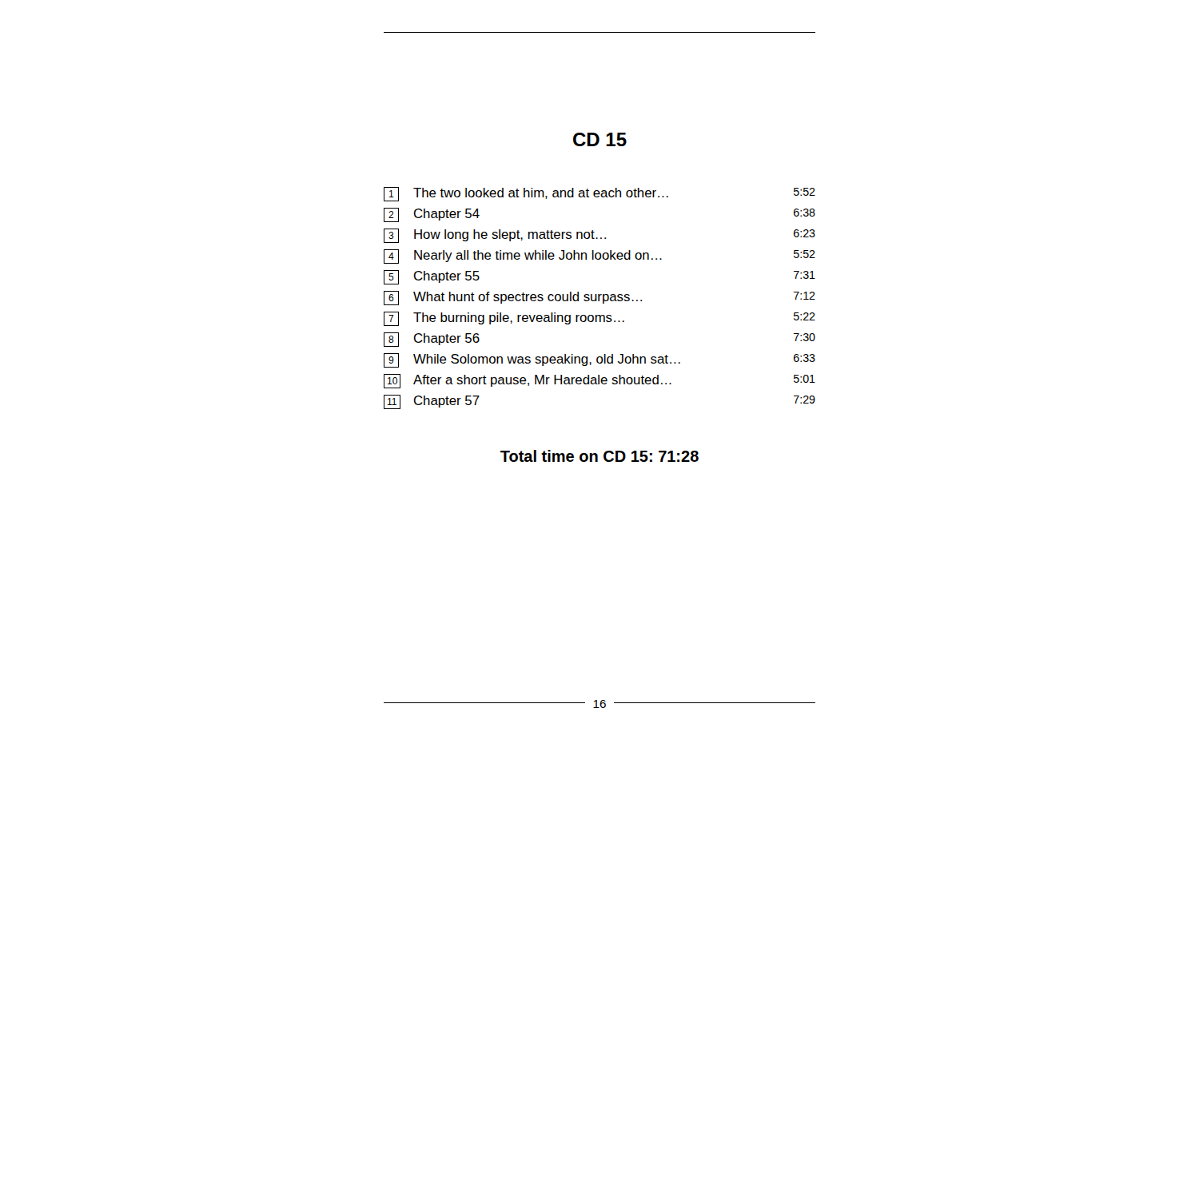CD 15
| 1 | The two looked at him, and at each other… | 5:52 |
| 2 | Chapter 54 | 6:38 |
| 3 | How long he slept, matters not… | 6:23 |
| 4 | Nearly all the time while John looked on… | 5:52 |
| 5 | Chapter 55 | 7:31 |
| 6 | What hunt of spectres could surpass… | 7:12 |
| 7 | The burning pile, revealing rooms… | 5:22 |
| 8 | Chapter 56 | 7:30 |
| 9 | While Solomon was speaking, old John sat… | 6:33 |
| 10 | After a short pause, Mr Haredale shouted… | 5:01 |
| 11 | Chapter 57 | 7:29 |
Total time on CD 15: 71:28
16